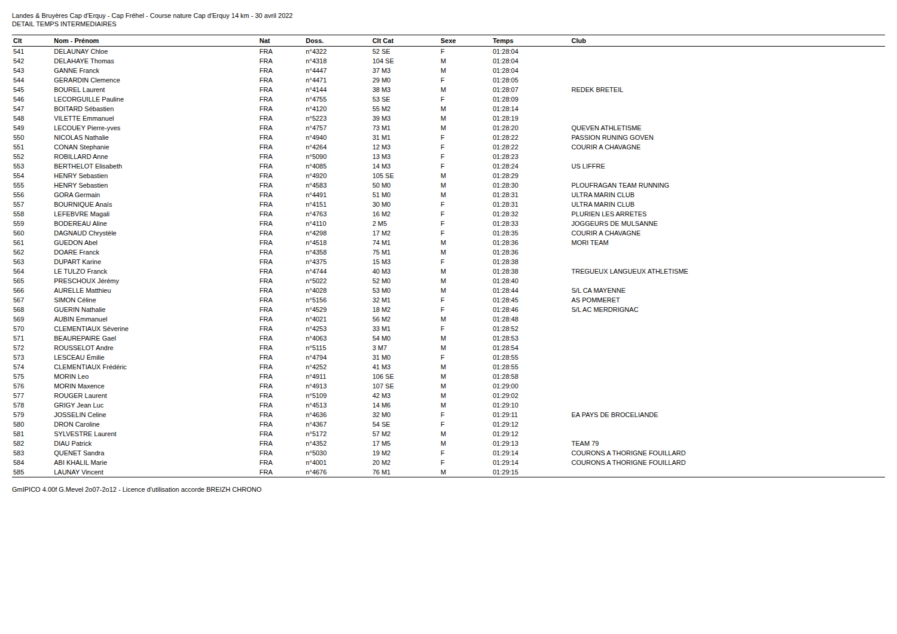Landes & Bruyères Cap d'Erquy - Cap Fréhel - Course nature Cap d'Erquy 14 km - 30 avril 2022
DETAIL TEMPS INTERMEDIAIRES
| Clt | Nom - Prénom | Nat | Doss. | Clt Cat | Sexe | Temps | Club |
| --- | --- | --- | --- | --- | --- | --- | --- |
| 541 | DELAUNAY Chloe | FRA | n°4322 | 52 SE | F | 01:28:04 | |
| 542 | DELAHAYE Thomas | FRA | n°4318 | 104 SE | M | 01:28:04 | |
| 543 | GANNE Franck | FRA | n°4447 | 37 M3 | M | 01:28:04 | |
| 544 | GERARDIN Clemence | FRA | n°4471 | 29 M0 | F | 01:28:05 | |
| 545 | BOUREL Laurent | FRA | n°4144 | 38 M3 | M | 01:28:07 | REDEK BRETEIL |
| 546 | LECORGUILLE Pauline | FRA | n°4755 | 53 SE | F | 01:28:09 | |
| 547 | BOITARD Sébastien | FRA | n°4120 | 55 M2 | M | 01:28:14 | |
| 548 | VILETTE Emmanuel | FRA | n°5223 | 39 M3 | M | 01:28:19 | |
| 549 | LECOUEY Pierre-yves | FRA | n°4757 | 73 M1 | M | 01:28:20 | QUEVEN ATHLETISME |
| 550 | NICOLAS Nathalie | FRA | n°4940 | 31 M1 | F | 01:28:22 | PASSION RUNING GOVEN |
| 551 | CONAN Stephanie | FRA | n°4264 | 12 M3 | F | 01:28:22 | COURIR A CHAVAGNE |
| 552 | ROBILLARD Anne | FRA | n°5090 | 13 M3 | F | 01:28:23 | |
| 553 | BERTHELOT Elisabeth | FRA | n°4085 | 14 M3 | F | 01:28:24 | US LIFFRE |
| 554 | HENRY Sebastien | FRA | n°4920 | 105 SE | M | 01:28:29 | |
| 555 | HENRY Sebastien | FRA | n°4583 | 50 M0 | M | 01:28:30 | PLOUFRAGAN TEAM RUNNING |
| 556 | GORA Germain | FRA | n°4491 | 51 M0 | M | 01:28:31 | ULTRA MARIN CLUB |
| 557 | BOURNIQUE Anaïs | FRA | n°4151 | 30 M0 | F | 01:28:31 | ULTRA MARIN CLUB |
| 558 | LEFEBVRE Magali | FRA | n°4763 | 16 M2 | F | 01:28:32 | PLURIEN LES ARRETES |
| 559 | BODEREAU Aline | FRA | n°4110 | 2 M5 | F | 01:28:33 | JOGGEURS DE MULSANNE |
| 560 | DAGNAUD Chrystèle | FRA | n°4298 | 17 M2 | F | 01:28:35 | COURIR A CHAVAGNE |
| 561 | GUEDON Abel | FRA | n°4518 | 74 M1 | M | 01:28:36 | MORI TEAM |
| 562 | DOARE Franck | FRA | n°4358 | 75 M1 | M | 01:28:36 | |
| 563 | DUPART Karine | FRA | n°4375 | 15 M3 | F | 01:28:38 | |
| 564 | LE TULZO Franck | FRA | n°4744 | 40 M3 | M | 01:28:38 | TREGUEUX LANGUEUX ATHLETISME |
| 565 | PRESCHOUX Jérémy | FRA | n°5022 | 52 M0 | M | 01:28:40 | |
| 566 | AURELLE Matthieu | FRA | n°4028 | 53 M0 | M | 01:28:44 | S/L CA MAYENNE |
| 567 | SIMON Céline | FRA | n°5156 | 32 M1 | F | 01:28:45 | AS POMMERET |
| 568 | GUERIN Nathalie | FRA | n°4529 | 18 M2 | F | 01:28:46 | S/L AC MERDRIGNAC |
| 569 | AUBIN Emmanuel | FRA | n°4021 | 56 M2 | M | 01:28:48 | |
| 570 | CLEMENTIAUX Séverine | FRA | n°4253 | 33 M1 | F | 01:28:52 | |
| 571 | BEAUREPAIRE Gael | FRA | n°4063 | 54 M0 | M | 01:28:53 | |
| 572 | ROUSSELOT Andre | FRA | n°5115 | 3 M7 | M | 01:28:54 | |
| 573 | LESCEAU Émilie | FRA | n°4794 | 31 M0 | F | 01:28:55 | |
| 574 | CLEMENTIAUX Frédéric | FRA | n°4252 | 41 M3 | M | 01:28:55 | |
| 575 | MORIN Leo | FRA | n°4911 | 106 SE | M | 01:28:58 | |
| 576 | MORIN Maxence | FRA | n°4913 | 107 SE | M | 01:29:00 | |
| 577 | ROUGER Laurent | FRA | n°5109 | 42 M3 | M | 01:29:02 | |
| 578 | GRIGY Jean Luc | FRA | n°4513 | 14 M6 | M | 01:29:10 | |
| 579 | JOSSELIN Celine | FRA | n°4636 | 32 M0 | F | 01:29:11 | EA PAYS DE BROCELIANDE |
| 580 | DRON Caroline | FRA | n°4367 | 54 SE | F | 01:29:12 | |
| 581 | SYLVESTRE Laurent | FRA | n°5172 | 57 M2 | M | 01:29:12 | |
| 582 | DIAU Patrick | FRA | n°4352 | 17 M5 | M | 01:29:13 | TEAM 79 |
| 583 | QUENET Sandra | FRA | n°5030 | 19 M2 | F | 01:29:14 | COURONS A THORIGNE FOUILLARD |
| 584 | ABI KHALIL Marie | FRA | n°4001 | 20 M2 | F | 01:29:14 | COURONS A THORIGNE FOUILLARD |
| 585 | LAUNAY Vincent | FRA | n°4676 | 76 M1 | M | 01:29:15 | |
GmIPICO 4.00f G.Mevel 2o07-2o12 - Licence d'utilisation accorde BREIZH CHRONO